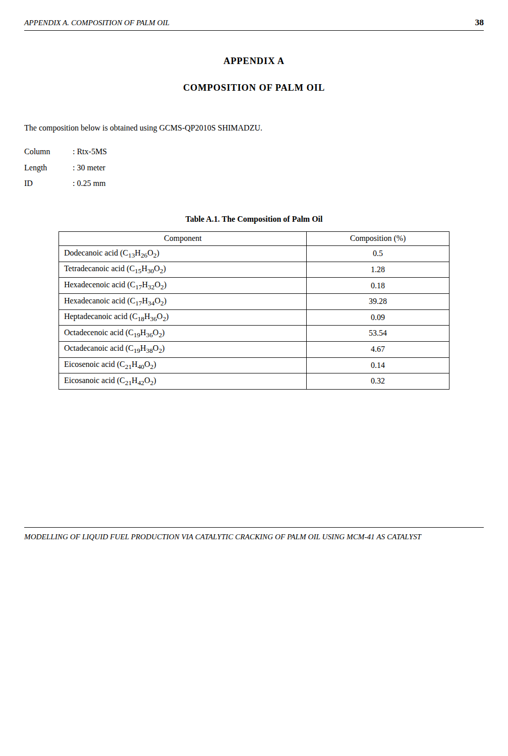APPENDIX A. COMPOSITION OF PALM OIL 38
APPENDIX A
COMPOSITION OF PALM OIL
The composition below is obtained using GCMS-QP2010S SHIMADZU.
Column
: Rtx-5MS
Length
: 30 meter
ID
: 0.25 mm
Table A.1. The Composition of Palm Oil
| Component | Composition (%) |
| --- | --- |
| Dodecanoic acid (C 13 H 26 O 2 ) | 0.5 |
| Tetradecanoic acid (C 15 H 30 O 2 ) | 1.28 |
| Hexadecenoic acid (C 17 H 32 O 2 ) | 0.18 |
| Hexadecanoic acid (C 17 H 34 O 2 ) | 39.28 |
| Heptadecanoic acid (C 18 H 36 O 2 ) | 0.09 |
| Octadecenoic acid (C 19 H 36 O 2 ) | 53.54 |
| Octadecanoic acid (C 19 H 38 O 2 ) | 4.67 |
| Eicosenoic acid (C 21 H 40 O 2 ) | 0.14 |
| Eicosanoic acid (C 21 H 42 O 2 ) | 0.32 |
MODELLING OF LIQUID FUEL PRODUCTION VIA CATALYTIC CRACKING OF PALM OIL USING MCM-41 AS CATALYST